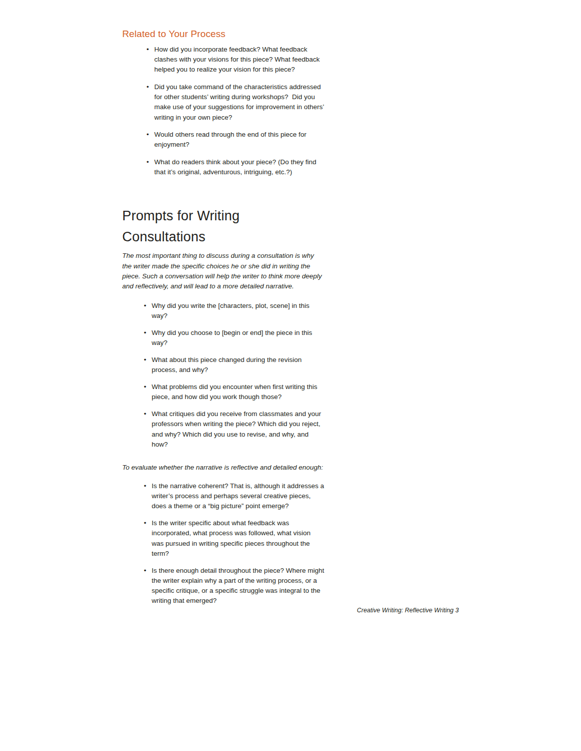Related to Your Process
How did you incorporate feedback? What feedback clashes with your visions for this piece? What feedback helped you to realize your vision for this piece?
Did you take command of the characteristics addressed for other students’ writing during workshops? Did you make use of your suggestions for improvement in others’ writing in your own piece?
Would others read through the end of this piece for enjoyment?
What do readers think about your piece? (Do they find that it’s original, adventurous, intriguing, etc.?)
Prompts for Writing Consultations
The most important thing to discuss during a consultation is why the writer made the specific choices he or she did in writing the piece. Such a conversation will help the writer to think more deeply and reflectively, and will lead to a more detailed narrative.
Why did you write the [characters, plot, scene] in this way?
Why did you choose to [begin or end] the piece in this way?
What about this piece changed during the revision process, and why?
What problems did you encounter when first writing this piece, and how did you work though those?
What critiques did you receive from classmates and your professors when writing the piece? Which did you reject, and why? Which did you use to revise, and why, and how?
To evaluate whether the narrative is reflective and detailed enough:
Is the narrative coherent? That is, although it addresses a writer’s process and perhaps several creative pieces, does a theme or a “big picture” point emerge?
Is the writer specific about what feedback was incorporated, what process was followed, what vision was pursued in writing specific pieces throughout the term?
Is there enough detail throughout the piece? Where might the writer explain why a part of the writing process, or a specific critique, or a specific struggle was integral to the writing that emerged?
Creative Writing: Reflective Writing 3